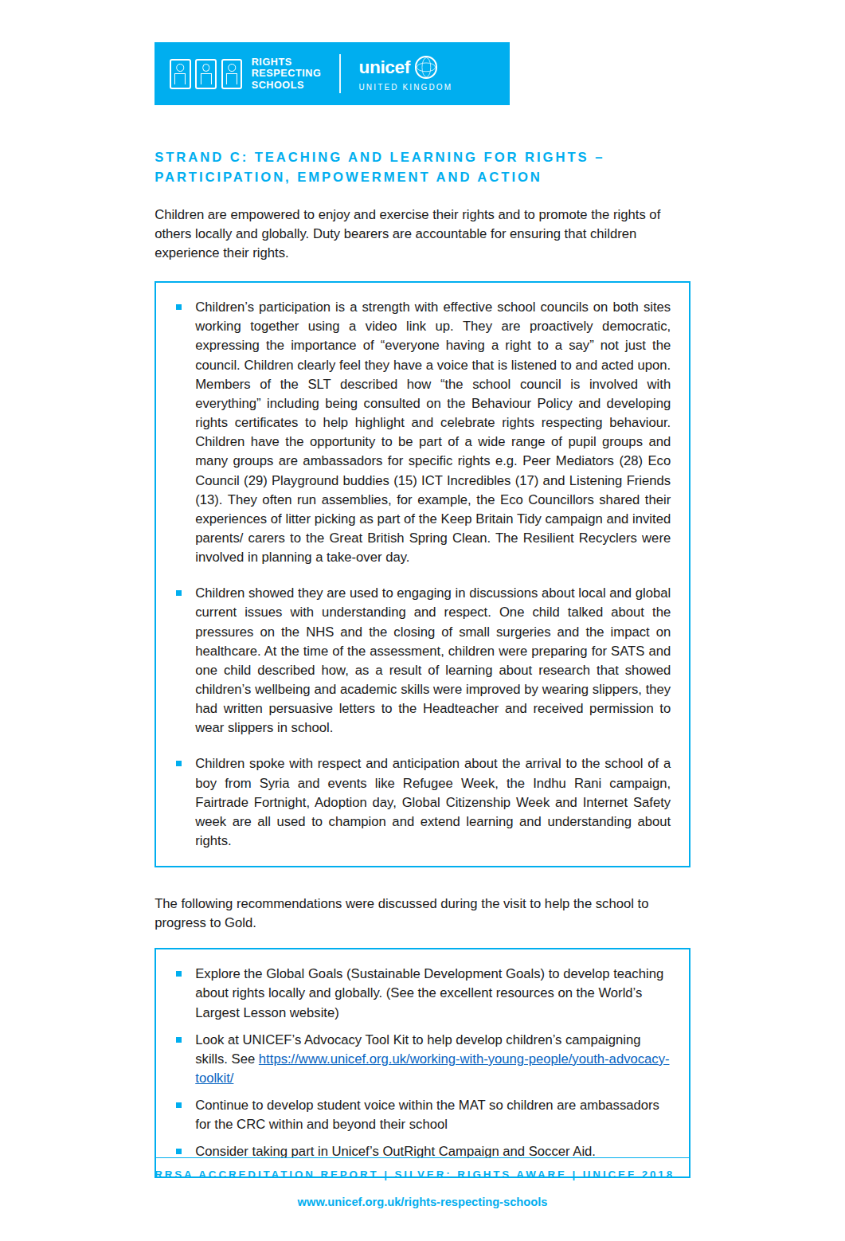Rights
Respecting
Schools
unicef
United Kingdom
Strand C: Teaching and Learning for Rights –
Participation, Empowerment and Action
Children are empowered to enjoy and exercise their rights and to promote the rights of others locally and globally. Duty bearers are accountable for ensuring that children experience their rights.
Children’s participation is a strength with effective school councils on both sites working together using a video link up. They are proactively democratic, expressing the importance of “everyone having a right to a say” not just the council. Children clearly feel they have a voice that is listened to and acted upon. Members of the SLT described how “the school council is involved with everything” including being consulted on the Behaviour Policy and developing rights certificates to help highlight and celebrate rights respecting behaviour. Children have the opportunity to be part of a wide range of pupil groups and many groups are ambassadors for specific rights e.g. Peer Mediators (28) Eco Council (29) Playground buddies (15) ICT Incredibles (17) and Listening Friends (13). They often run assemblies, for example, the Eco Councillors shared their experiences of litter picking as part of the Keep Britain Tidy campaign and invited parents/ carers to the Great British Spring Clean. The Resilient Recyclers were involved in planning a take-over day.
Children showed they are used to engaging in discussions about local and global current issues with understanding and respect. One child talked about the pressures on the NHS and the closing of small surgeries and the impact on healthcare. At the time of the assessment, children were preparing for SATS and one child described how, as a result of learning about research that showed children’s wellbeing and academic skills were improved by wearing slippers, they had written persuasive letters to the Headteacher and received permission to wear slippers in school.
Children spoke with respect and anticipation about the arrival to the school of a boy from Syria and events like Refugee Week, the Indhu Rani campaign, Fairtrade Fortnight, Adoption day, Global Citizenship Week and Internet Safety week are all used to champion and extend learning and understanding about rights.
The following recommendations were discussed during the visit to help the school to progress to Gold.
Explore the Global Goals (Sustainable Development Goals) to develop teaching about rights locally and globally. (See the excellent resources on the World’s Largest Lesson website)
Look at UNICEF’s Advocacy Tool Kit to help develop children’s campaigning skills. See https://www.unicef.org.uk/working-with-young-people/youth-advocacy-toolkit/
Continue to develop student voice within the MAT so children are ambassadors for the CRC within and beyond their school
Consider taking part in Unicef’s OutRight Campaign and Soccer Aid.
RRSA Accreditation Report | Silver: Rights Aware | Unicef 2018
www.unicef.org.uk/rights-respecting-schools